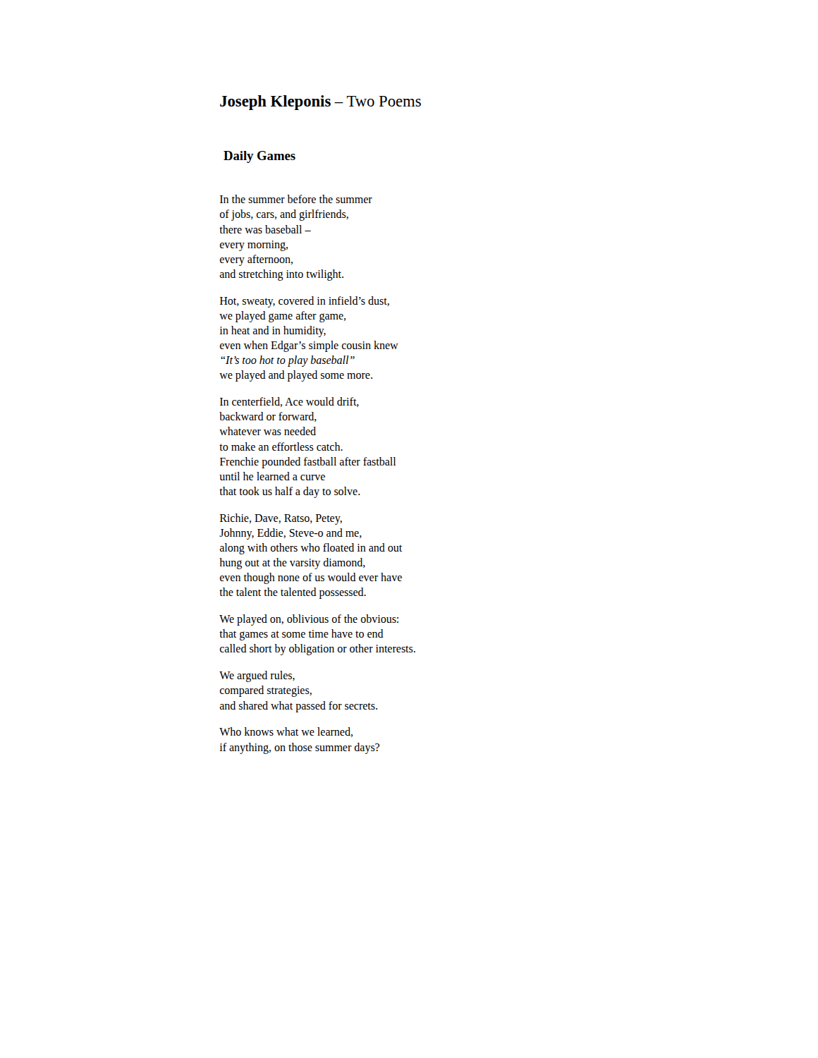Joseph Kleponis – Two Poems
Daily Games
In the summer before the summer
of jobs, cars, and girlfriends,
there was baseball –
every morning,
every afternoon,
and stretching into twilight.
Hot, sweaty, covered in infield’s dust,
we played game after game,
in heat and in humidity,
even when Edgar’s simple cousin knew
“It’s too hot to play baseball”
we played and played some more.
In centerfield, Ace would drift,
backward or forward,
whatever was needed
to make an effortless catch.
Frenchie pounded fastball after fastball
until he learned a curve
that took us half a day to solve.
Richie, Dave, Ratso, Petey,
Johnny, Eddie, Steve-o and me,
along with others who floated in and out
hung out at the varsity diamond,
even though none of us would ever have
the talent the talented possessed.
We played on, oblivious of the obvious:
that games at some time have to end
called short by obligation or other interests.
We argued rules,
compared strategies,
and shared what passed for secrets.
Who knows what we learned,
if anything, on those summer days?